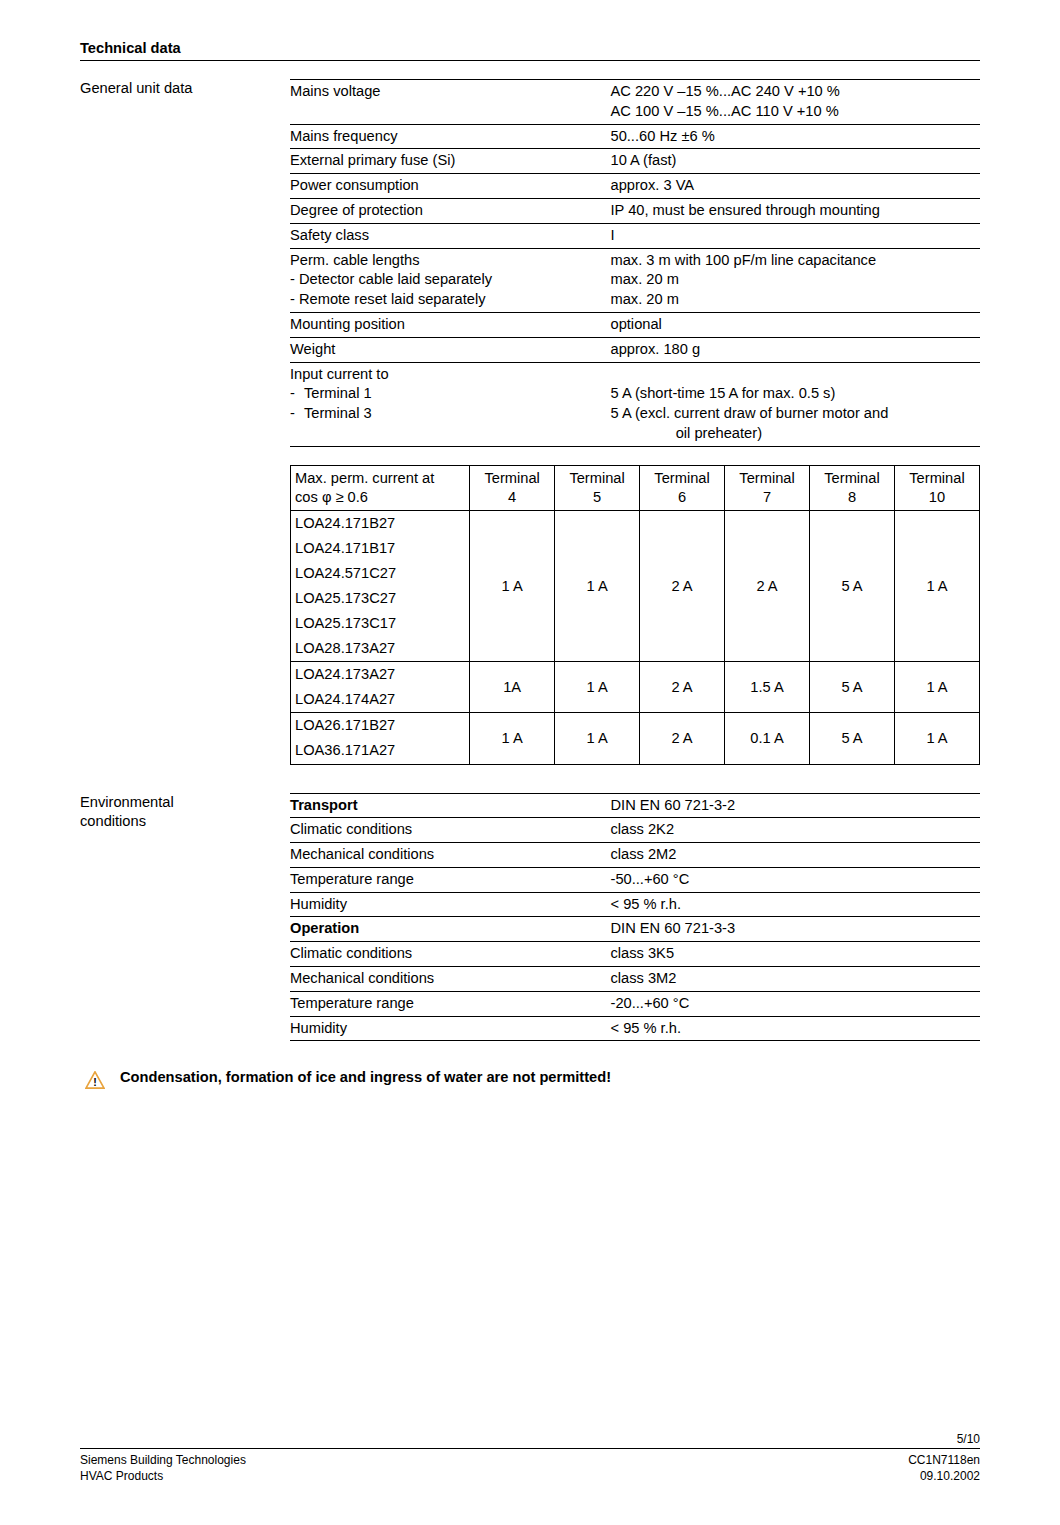Technical data
General unit data
| Mains voltage | AC 220 V –15 %...AC 240 V +10 % AC 100 V –15 %...AC 110 V +10 % |
| Mains frequency | 50...60 Hz ±6 % |
| External primary fuse (Si) | 10 A (fast) |
| Power consumption | approx. 3 VA |
| Degree of protection | IP 40, must be ensured through mounting |
| Safety class | I |
| Perm. cable lengths - Detector cable laid separately - Remote reset laid separately | max. 3 m with 100 pF/m line capacitance max. 20 m max. 20 m |
| Mounting position | optional |
| Weight | approx. 180 g |
| Input current to - Terminal 1 - Terminal 3 | 5 A (short-time 15 A for max. 0.5 s) 5 A (excl. current draw of burner motor and oil preheater) |
| Max. perm. current at cos φ ≥ 0.6 | Terminal 4 | Terminal 5 | Terminal 6 | Terminal 7 | Terminal 8 | Terminal 10 |
| --- | --- | --- | --- | --- | --- | --- |
| LOA24.171B27 | 1 A | 1 A | 2 A | 2 A | 5 A | 1 A |
| LOA24.171B17 |
| LOA24.571C27 |
| LOA25.173C27 |
| LOA25.173C17 |
| LOA28.173A27 |
| LOA24.173A27 | 1A | 1 A | 2 A | 1.5 A | 5 A | 1 A |
| LOA24.174A27 |
| LOA26.171B27 | 1 A | 1 A | 2 A | 0.1 A | 5 A | 1 A |
| LOA36.171A27 |
Environmental
conditions
| Transport | DIN EN 60 721-3-2 |
| Climatic conditions | class 2K2 |
| Mechanical conditions | class 2M2 |
| Temperature range | -50...+60 °C |
| Humidity | < 95 % r.h. |
| Operation | DIN EN 60 721-3-3 |
| Climatic conditions | class 3K5 |
| Mechanical conditions | class 3M2 |
| Temperature range | -20...+60 °C |
| Humidity | < 95 % r.h. |
!
Condensation, formation of ice and ingress of water are not permitted!
5/10
Siemens Building Technologies
HVAC Products
CC1N7118en
09.10.2002